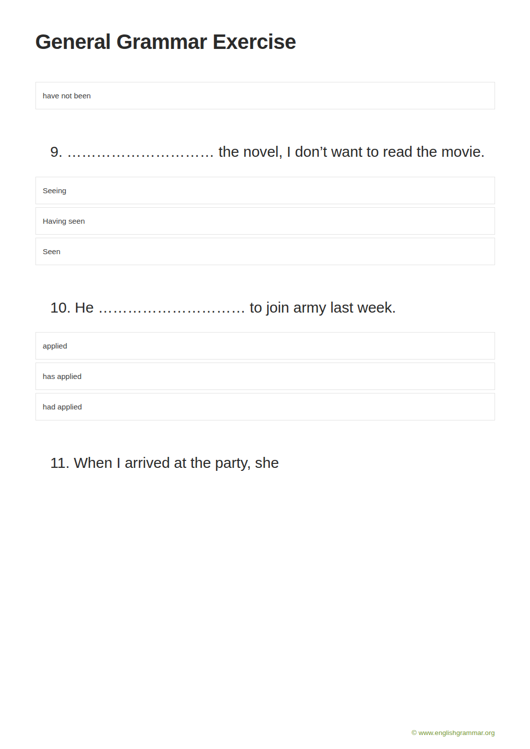General Grammar Exercise
have not been
9. ………………………… the novel, I don’t want to read the movie.
Seeing
Having seen
Seen
10. He ………………………… to join army last week.
applied
has applied
had applied
11. When I arrived at the party, she
© www.englishgrammar.org